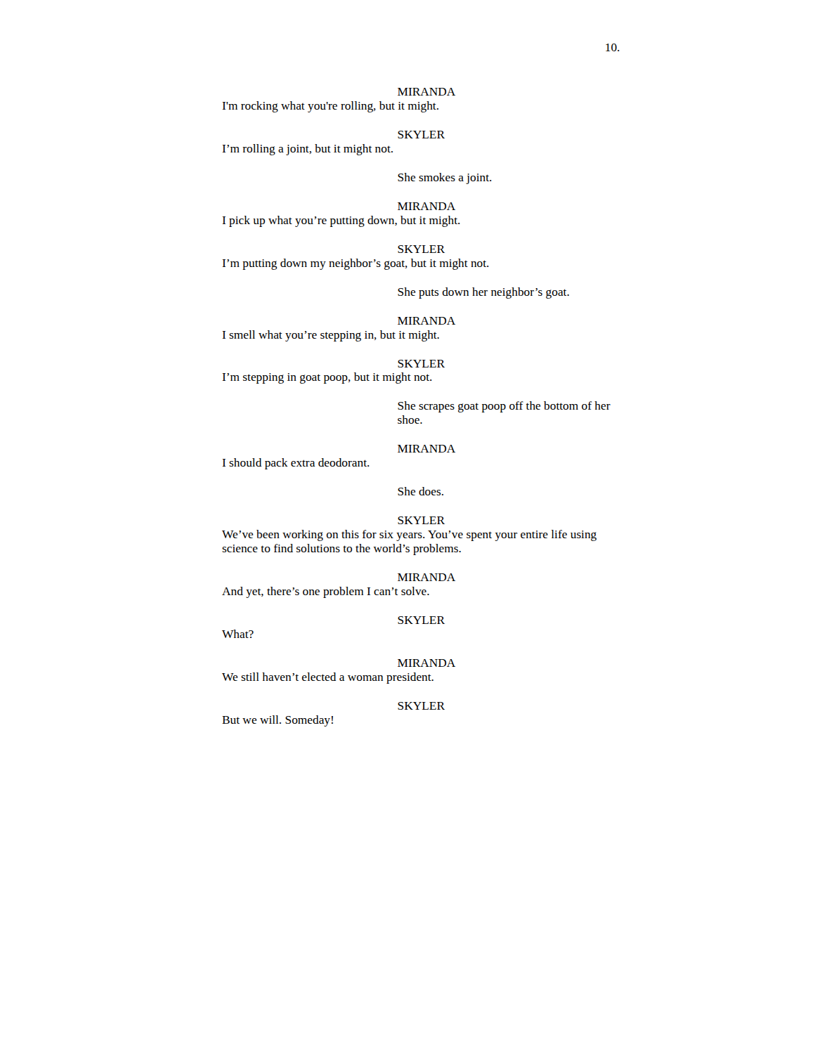10.
Miranda
I'm rocking what you're rolling, but it might.
Skyler
I’m rolling a joint, but it might not.
She smokes a joint.
Miranda
I pick up what you’re putting down, but it might.
Skyler
I’m putting down my neighbor’s goat, but it might not.
She puts down her neighbor’s goat.
Miranda
I smell what you’re stepping in, but it might.
Skyler
I’m stepping in goat poop, but it might not.
She scrapes goat poop off the bottom of her shoe.
Miranda
I should pack extra deodorant.
She does.
Skyler
We’ve been working on this for six years. You’ve spent your entire life using science to find solutions to the world’s problems.
Miranda
And yet, there’s one problem I can’t solve.
Skyler
What?
Miranda
We still haven’t elected a woman president.
Skyler
But we will. Someday!